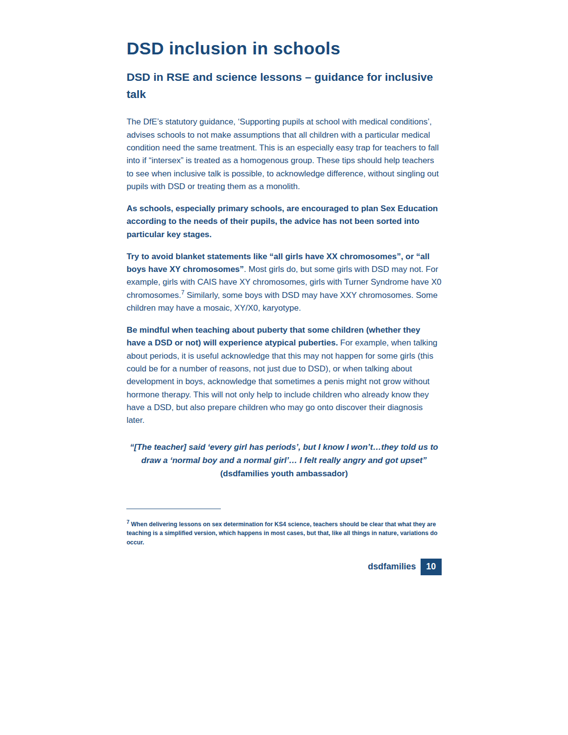DSD inclusion in schools
DSD in RSE and science lessons – guidance for inclusive talk
The DfE’s statutory guidance, ‘Supporting pupils at school with medical conditions’, advises schools to not make assumptions that all children with a particular medical condition need the same treatment. This is an especially easy trap for teachers to fall into if “intersex” is treated as a homogenous group. These tips should help teachers to see when inclusive talk is possible, to acknowledge difference, without singling out pupils with DSD or treating them as a monolith.
As schools, especially primary schools, are encouraged to plan Sex Education according to the needs of their pupils, the advice has not been sorted into particular key stages.
Try to avoid blanket statements like “all girls have XX chromosomes”, or “all boys have XY chromosomes”. Most girls do, but some girls with DSD may not. For example, girls with CAIS have XY chromosomes, girls with Turner Syndrome have X0 chromosomes.7 Similarly, some boys with DSD may have XXY chromosomes. Some children may have a mosaic, XY/X0, karyotype.
Be mindful when teaching about puberty that some children (whether they have a DSD or not) will experience atypical puberties. For example, when talking about periods, it is useful acknowledge that this may not happen for some girls (this could be for a number of reasons, not just due to DSD), or when talking about development in boys, acknowledge that sometimes a penis might not grow without hormone therapy. This will not only help to include children who already know they have a DSD, but also prepare children who may go onto discover their diagnosis later.
“[The teacher] said ‘every girl has periods’, but I know I won’t…they told us to draw a ‘normal boy and a normal girl’… I felt really angry and got upset” (dsdfamilies youth ambassador)
7 When delivering lessons on sex determination for KS4 science, teachers should be clear that what they are teaching is a simplified version, which happens in most cases, but that, like all things in nature, variations do occur.
dsdfamilies 10